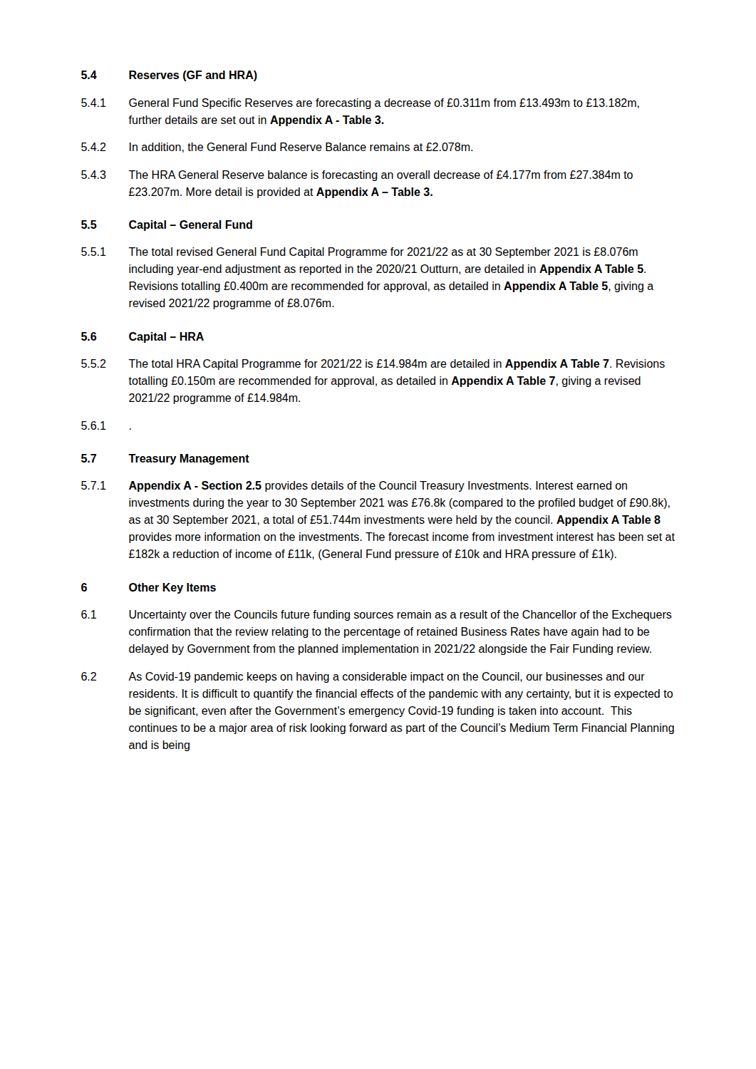5.4 Reserves (GF and HRA)
5.4.1 General Fund Specific Reserves are forecasting a decrease of £0.311m from £13.493m to £13.182m, further details are set out in Appendix A - Table 3.
5.4.2 In addition, the General Fund Reserve Balance remains at £2.078m.
5.4.3 The HRA General Reserve balance is forecasting an overall decrease of £4.177m from £27.384m to £23.207m. More detail is provided at Appendix A – Table 3.
5.5 Capital – General Fund
5.5.1 The total revised General Fund Capital Programme for 2021/22 as at 30 September 2021 is £8.076m including year-end adjustment as reported in the 2020/21 Outturn, are detailed in Appendix A Table 5. Revisions totalling £0.400m are recommended for approval, as detailed in Appendix A Table 5, giving a revised 2021/22 programme of £8.076m.
5.6 Capital – HRA
5.5.2 The total HRA Capital Programme for 2021/22 is £14.984m are detailed in Appendix A Table 7. Revisions totalling £0.150m are recommended for approval, as detailed in Appendix A Table 7, giving a revised 2021/22 programme of £14.984m.
5.6.1 .
5.7 Treasury Management
5.7.1 Appendix A - Section 2.5 provides details of the Council Treasury Investments. Interest earned on investments during the year to 30 September 2021 was £76.8k (compared to the profiled budget of £90.8k), as at 30 September 2021, a total of £51.744m investments were held by the council. Appendix A Table 8 provides more information on the investments. The forecast income from investment interest has been set at £182k a reduction of income of £11k, (General Fund pressure of £10k and HRA pressure of £1k).
6 Other Key Items
6.1 Uncertainty over the Councils future funding sources remain as a result of the Chancellor of the Exchequers confirmation that the review relating to the percentage of retained Business Rates have again had to be delayed by Government from the planned implementation in 2021/22 alongside the Fair Funding review.
6.2 As Covid-19 pandemic keeps on having a considerable impact on the Council, our businesses and our residents. It is difficult to quantify the financial effects of the pandemic with any certainty, but it is expected to be significant, even after the Government’s emergency Covid-19 funding is taken into account. This continues to be a major area of risk looking forward as part of the Council’s Medium Term Financial Planning and is being